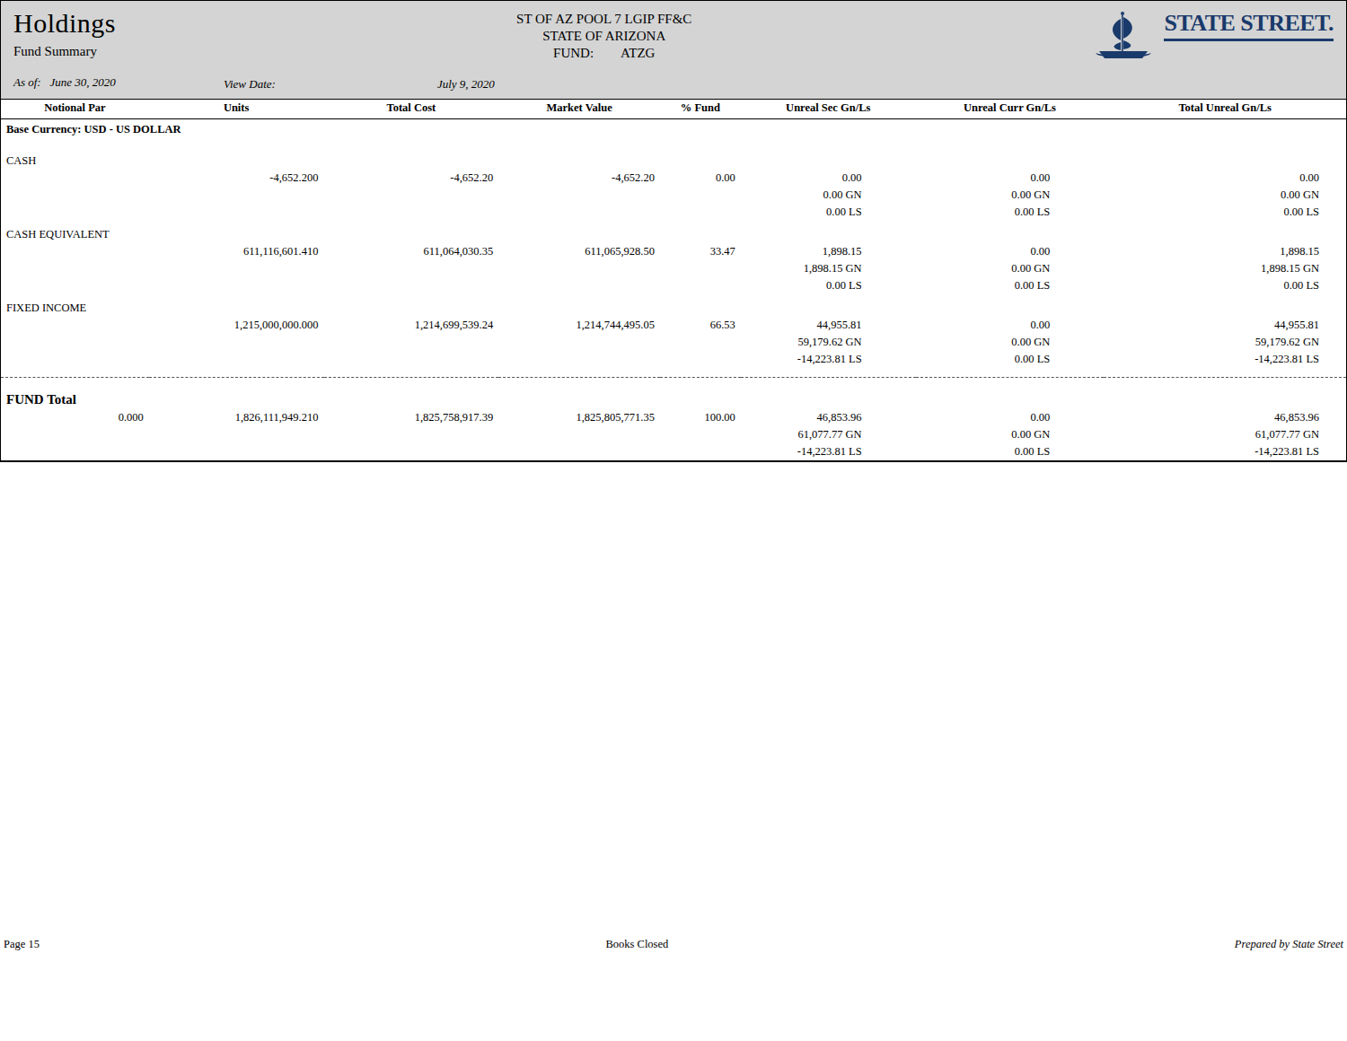Holdings
Fund Summary
As of: June 30, 2020
ST OF AZ POOL 7 LGIP FF&C
STATE OF ARIZONA
FUND: ATZG
View Date: July 9, 2020
STATE STREET.
| Base Currency: USD - US DOLLAR |
| Notional Par | Units | Total Cost | Market Value | % Fund | Unreal Sec Gn/Ls | Unreal Curr Gn/Ls | Total Unreal Gn/Ls |
| CASH |
| | -4,652.200 | -4,652.20 | -4,652.20 | 0.00 | 0.00 | 0.00 | 0.00 |
| | | | | | 0.00 GN | 0.00 GN | 0.00 GN |
| | | | | | 0.00 LS | 0.00 LS | 0.00 LS |
| CASH EQUIVALENT |
| | 611,116,601.410 | 611,064,030.35 | 611,065,928.50 | 33.47 | 1,898.15 | 0.00 | 1,898.15 |
| | | | | | 1,898.15 GN | 0.00 GN | 1,898.15 GN |
| | | | | | 0.00 LS | 0.00 LS | 0.00 LS |
| FIXED INCOME |
| | 1,215,000,000.000 | 1,214,699,539.24 | 1,214,744,495.05 | 66.53 | 44,955.81 | 0.00 | 44,955.81 |
| | | | | | 59,179.62 GN | 0.00 GN | 59,179.62 GN |
| | | | | | -14,223.81 LS | 0.00 LS | -14,223.81 LS |
| FUND Total |
| 0.000 | 1,826,111,949.210 | 1,825,758,917.39 | 1,825,805,771.35 | 100.00 | 46,853.96 | 0.00 | 46,853.96 |
| | | | | | 61,077.77 GN | 0.00 GN | 61,077.77 GN |
| | | | | | -14,223.81 LS | 0.00 LS | -14,223.81 LS |
Page 15
Books Closed
Prepared by State Street